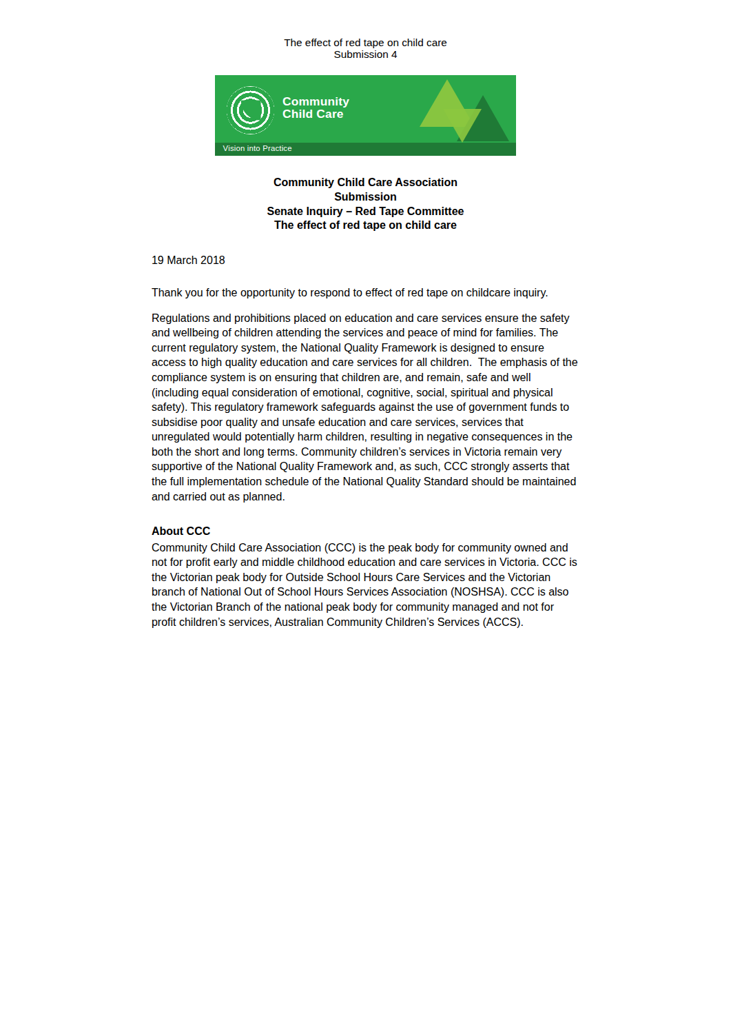The effect of red tape on child care
Submission 4
Community
Child Care
Vision into Practice
Community Child Care Association
Submission
Senate Inquiry – Red Tape Committee
The effect of red tape on child care
19 March 2018
Thank you for the opportunity to respond to effect of red tape on childcare inquiry.
Regulations and prohibitions placed on education and care services ensure the safety and wellbeing of children attending the services and peace of mind for families. The current regulatory system, the National Quality Framework is designed to ensure access to high quality education and care services for all children. The emphasis of the compliance system is on ensuring that children are, and remain, safe and well (including equal consideration of emotional, cognitive, social, spiritual and physical safety). This regulatory framework safeguards against the use of government funds to subsidise poor quality and unsafe education and care services, services that unregulated would potentially harm children, resulting in negative consequences in the both the short and long terms. Community children’s services in Victoria remain very supportive of the National Quality Framework and, as such, CCC strongly asserts that the full implementation schedule of the National Quality Standard should be maintained and carried out as planned.
About CCC
Community Child Care Association (CCC) is the peak body for community owned and not for profit early and middle childhood education and care services in Victoria. CCC is the Victorian peak body for Outside School Hours Care Services and the Victorian branch of National Out of School Hours Services Association (NOSHSA). CCC is also the Victorian Branch of the national peak body for community managed and not for profit children’s services, Australian Community Children’s Services (ACCS).